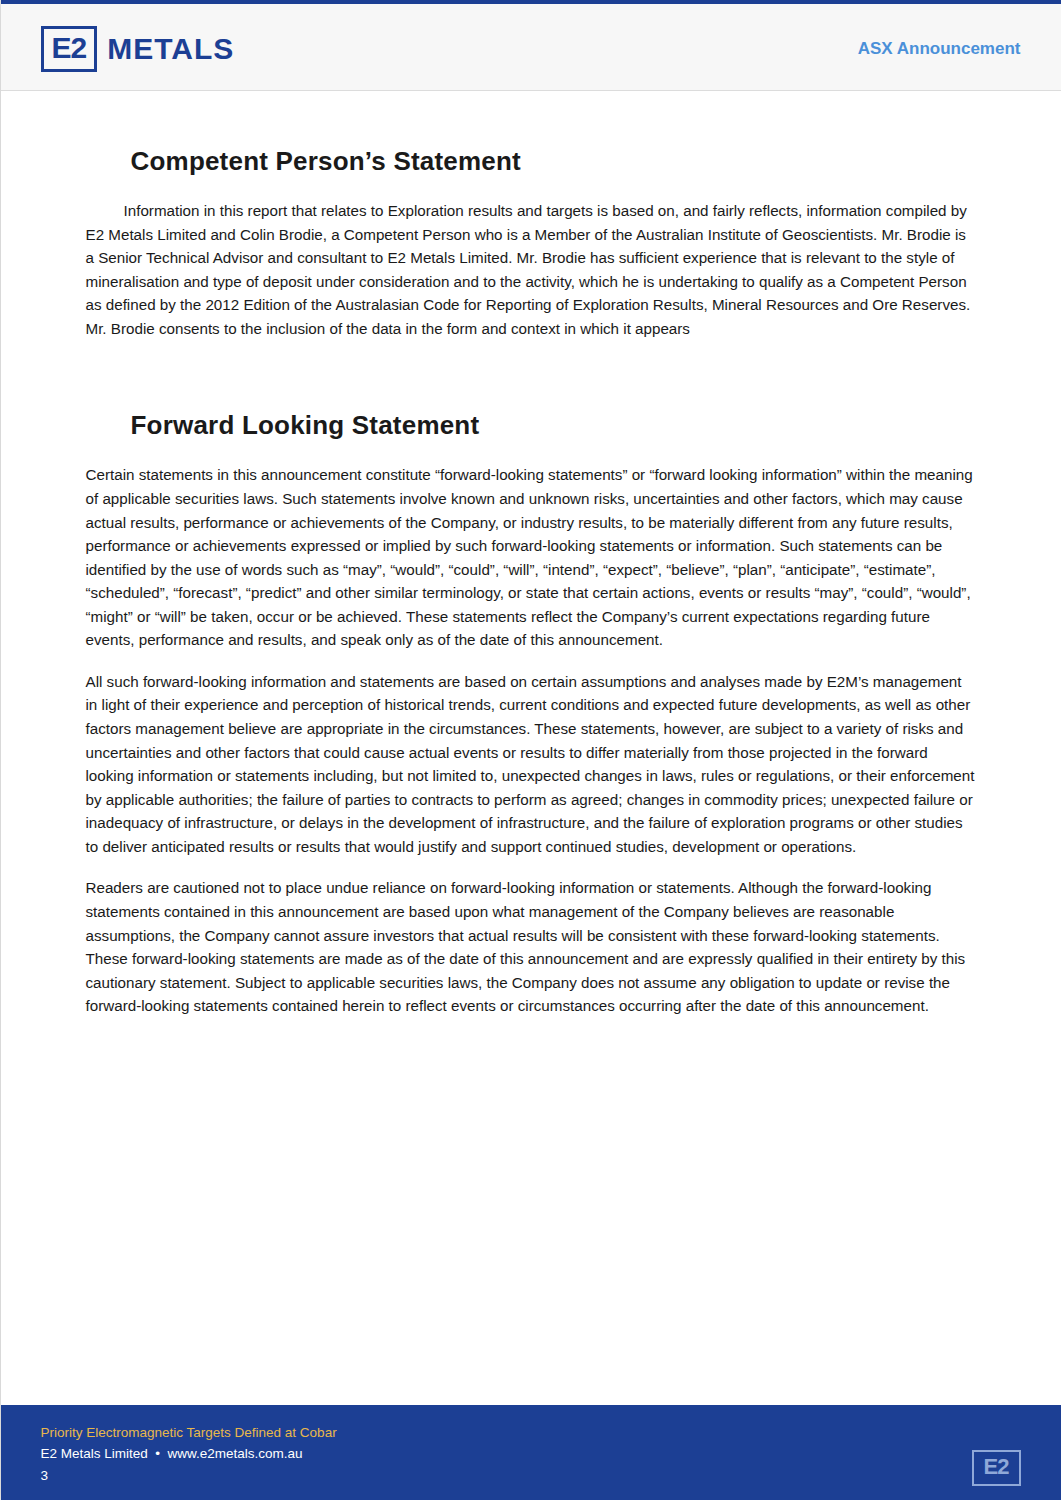E2 METALS
ASX Announcement
Competent Person’s Statement
Information in this report that relates to Exploration results and targets is based on, and fairly reflects, information compiled by E2 Metals Limited and Colin Brodie, a Competent Person who is a Member of the Australian Institute of Geoscientists. Mr. Brodie is a Senior Technical Advisor and consultant to E2 Metals Limited. Mr. Brodie has sufficient experience that is relevant to the style of mineralisation and type of deposit under consideration and to the activity, which he is undertaking to qualify as a Competent Person as defined by the 2012 Edition of the Australasian Code for Reporting of Exploration Results, Mineral Resources and Ore Reserves. Mr. Brodie consents to the inclusion of the data in the form and context in which it appears
Forward Looking Statement
Certain statements in this announcement constitute “forward-looking statements” or “forward looking information” within the meaning of applicable securities laws. Such statements involve known and unknown risks, uncertainties and other factors, which may cause actual results, performance or achievements of the Company, or industry results, to be materially different from any future results, performance or achievements expressed or implied by such forward-looking statements or information. Such statements can be identified by the use of words such as “may”, “would”, “could”, “will”, “intend”, “expect”, “believe”, “plan”, “anticipate”, “estimate”, “scheduled”, “forecast”, “predict” and other similar terminology, or state that certain actions, events or results “may”, “could”, “would”, “might” or “will” be taken, occur or be achieved. These statements reflect the Company’s current expectations regarding future events, performance and results, and speak only as of the date of this announcement.
All such forward-looking information and statements are based on certain assumptions and analyses made by E2M’s management in light of their experience and perception of historical trends, current conditions and expected future developments, as well as other factors management believe are appropriate in the circumstances. These statements, however, are subject to a variety of risks and uncertainties and other factors that could cause actual events or results to differ materially from those projected in the forward looking information or statements including, but not limited to, unexpected changes in laws, rules or regulations, or their enforcement by applicable authorities; the failure of parties to contracts to perform as agreed; changes in commodity prices; unexpected failure or inadequacy of infrastructure, or delays in the development of infrastructure, and the failure of exploration programs or other studies to deliver anticipated results or results that would justify and support continued studies, development or operations.
Readers are cautioned not to place undue reliance on forward-looking information or statements. Although the forward-looking statements contained in this announcement are based upon what management of the Company believes are reasonable assumptions, the Company cannot assure investors that actual results will be consistent with these forward-looking statements. These forward-looking statements are made as of the date of this announcement and are expressly qualified in their entirety by this cautionary statement. Subject to applicable securities laws, the Company does not assume any obligation to update or revise the forward-looking statements contained herein to reflect events or circumstances occurring after the date of this announcement.
Priority Electromagnetic Targets Defined at Cobar
E2 Metals Limited • www.e2metals.com.au
3
E2